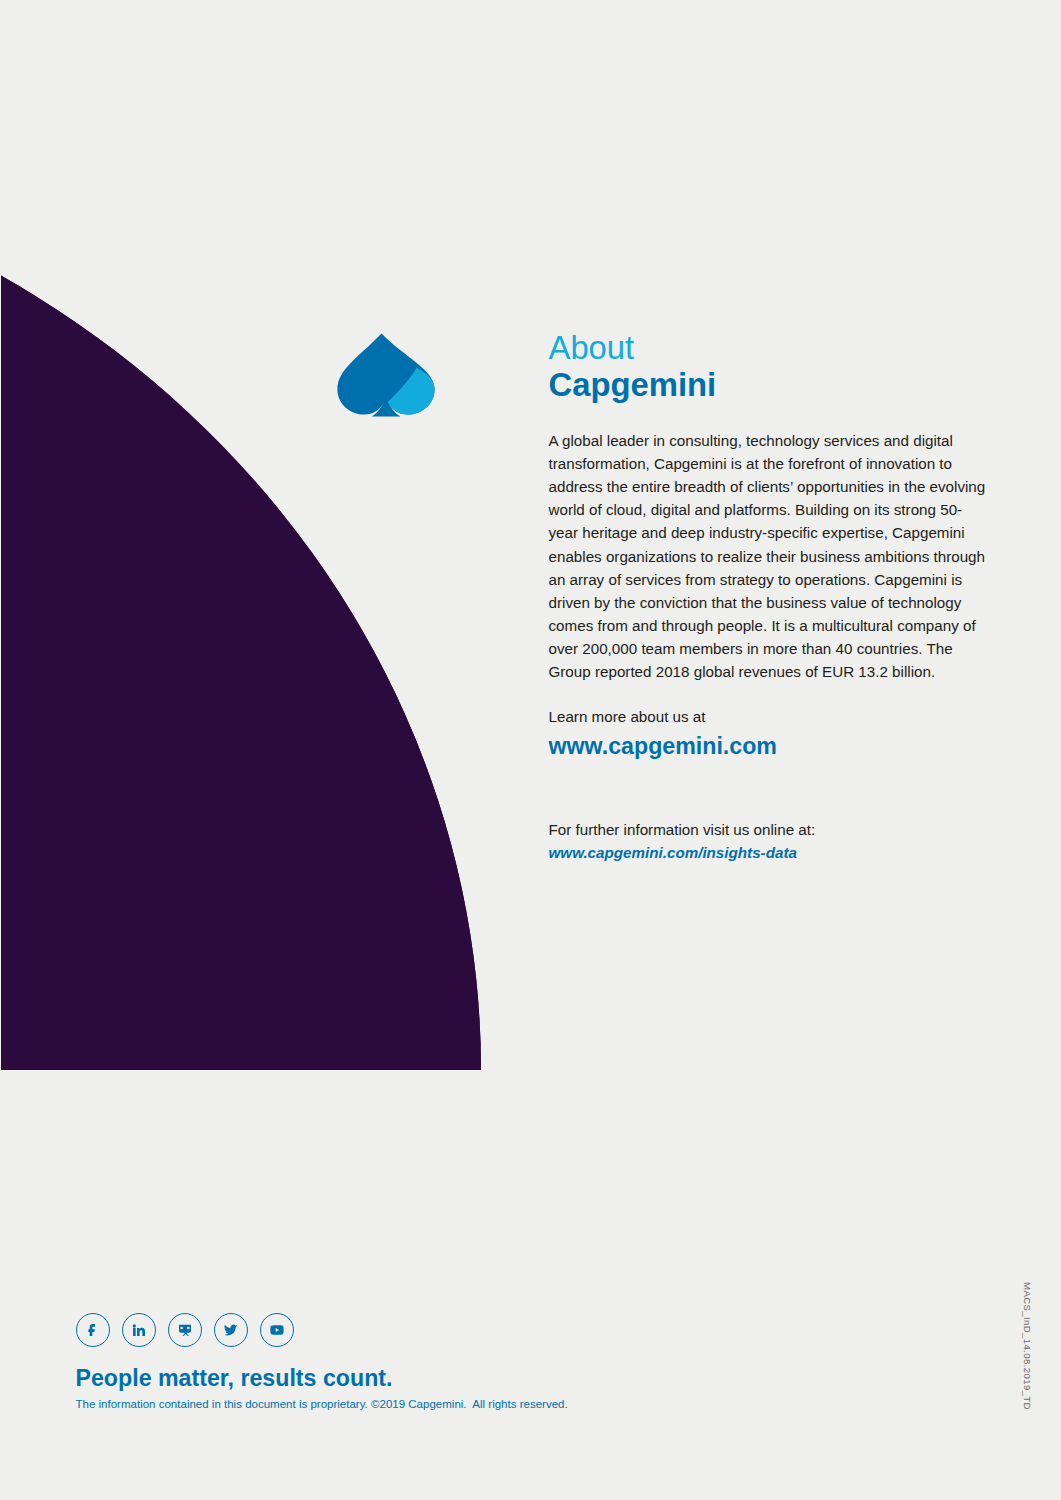About Capgemini
A global leader in consulting, technology services and digital transformation, Capgemini is at the forefront of innovation to address the entire breadth of clients’ opportunities in the evolving world of cloud, digital and platforms. Building on its strong 50-year heritage and deep industry-specific expertise, Capgemini enables organizations to realize their business ambitions through an array of services from strategy to operations. Capgemini is driven by the conviction that the business value of technology comes from and through people. It is a multicultural company of over 200,000 team members in more than 40 countries. The Group reported 2018 global revenues of EUR 13.2 billion.
Learn more about us at
www.capgemini.com
For further information visit us online at:
www.capgemini.com/insights-data
People matter, results count.
The information contained in this document is proprietary. ©2019 Capgemini. All rights reserved.
MACS_InD_14.08.2019_TD